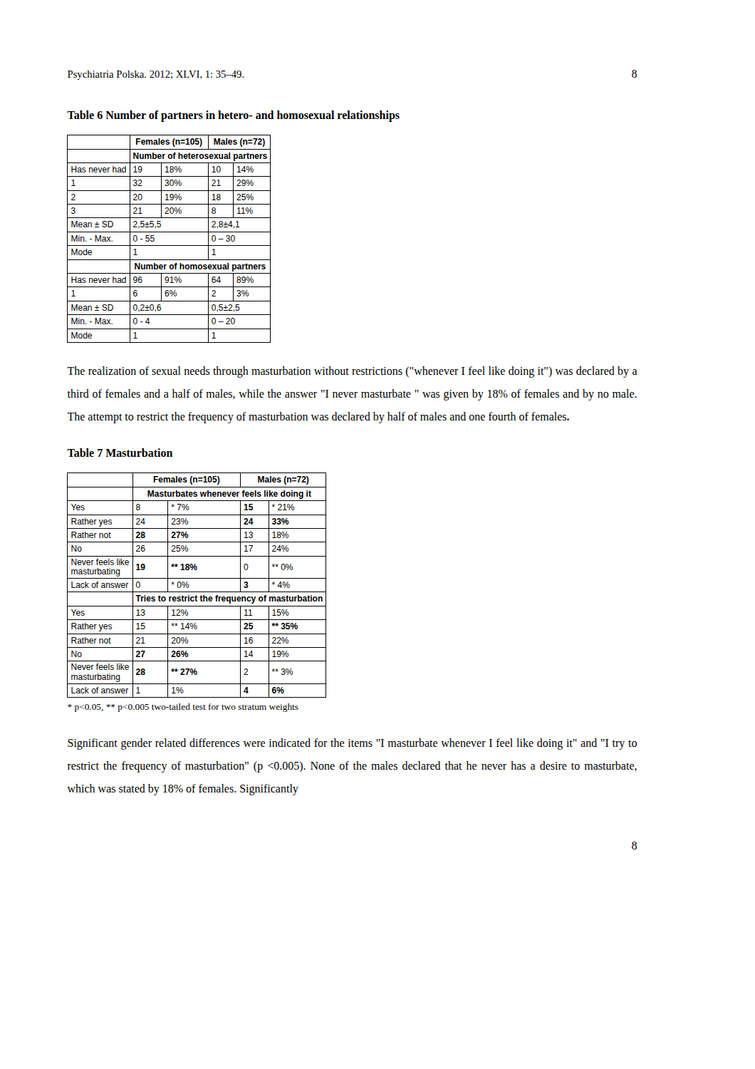Psychiatria Polska. 2012; XLVI, 1: 35–49. 8
Table 6 Number of partners in hetero- and homosexual relationships
| | Females (n=105) | Males (n=72) |
| | Number of heterosexual partners |
| Has never had | 19 | 18% | 10 | 14% |
| 1 | 32 | 30% | 21 | 29% |
| 2 | 20 | 19% | 18 | 25% |
| 3 | 21 | 20% | 8 | 11% |
| Mean ± SD | 2,5±5,5 | 2,8±4,1 |
| Min. - Max. | 0 - 55 | 0 – 30 |
| Mode | 1 | 1 |
| | Number of homosexual partners |
| Has never had | 96 | 91% | 64 | 89% |
| 1 | 6 | 6% | 2 | 3% |
| Mean ± SD | 0,2±0,6 | 0,5±2,5 |
| Min. - Max. | 0 - 4 | 0 – 20 |
| Mode | 1 | 1 |
The realization of sexual needs through masturbation without restrictions ("whenever I feel like doing it") was declared by a third of females and a half of males, while the answer "I never masturbate " was given by 18% of females and by no male. The attempt to restrict the frequency of masturbation was declared by half of males and one fourth of females.
Table 7 Masturbation
| | Females (n=105) | Males (n=72) |
| | Masturbates whenever feels like doing it |
| Yes | 8 | * 7% | 15 | * 21% |
| Rather yes | 24 | 23% | 24 | 33% |
| Rather not | 28 | 27% | 13 | 18% |
| No | 26 | 25% | 17 | 24% |
| Never feels like masturbating | 19 | ** 18% | 0 | ** 0% |
| Lack of answer | 0 | * 0% | 3 | * 4% |
| | Tries to restrict the frequency of masturbation |
| Yes | 13 | 12% | 11 | 15% |
| Rather yes | 15 | ** 14% | 25 | ** 35% |
| Rather not | 21 | 20% | 16 | 22% |
| No | 27 | 26% | 14 | 19% |
| Never feels like masturbating | 28 | ** 27% | 2 | ** 3% |
| Lack of answer | 1 | 1% | 4 | 6% |
* p<0.05, ** p<0.005 two-tailed test for two stratum weights
Significant gender related differences were indicated for the items "I masturbate whenever I feel like doing it" and "I try to restrict the frequency of masturbation" (p <0.005). None of the males declared that he never has a desire to masturbate, which was stated by 18% of females. Significantly
8